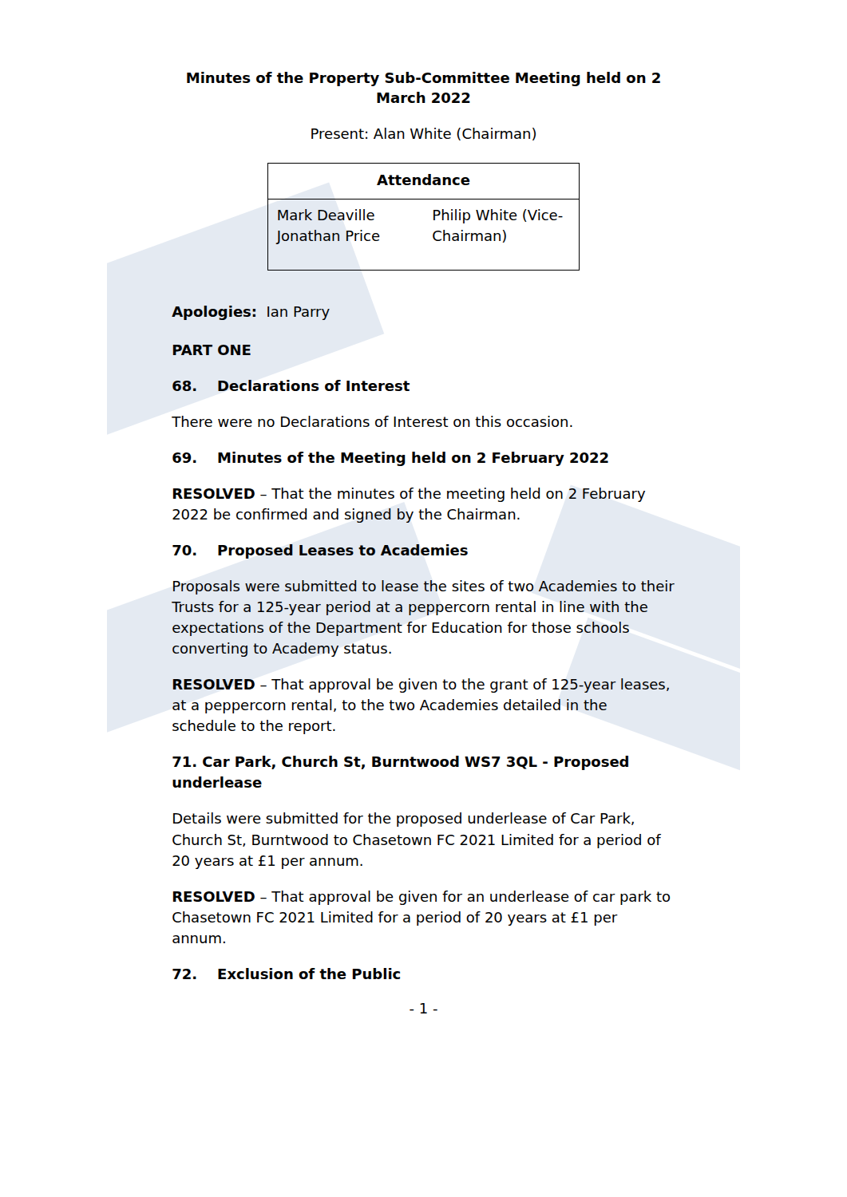Minutes of the Property Sub-Committee Meeting held on 2 March 2022
Present: Alan White (Chairman)
| Attendance |
| --- |
| Mark Deaville Jonathan Price | Philip White (Vice-Chairman) |
Apologies: Ian Parry
PART ONE
68. Declarations of Interest
There were no Declarations of Interest on this occasion.
69. Minutes of the Meeting held on 2 February 2022
RESOLVED – That the minutes of the meeting held on 2 February 2022 be confirmed and signed by the Chairman.
70. Proposed Leases to Academies
Proposals were submitted to lease the sites of two Academies to their Trusts for a 125-year period at a peppercorn rental in line with the expectations of the Department for Education for those schools converting to Academy status.
RESOLVED – That approval be given to the grant of 125-year leases, at a peppercorn rental, to the two Academies detailed in the schedule to the report.
71. Car Park, Church St, Burntwood WS7 3QL - Proposed underlease
Details were submitted for the proposed underlease of Car Park, Church St, Burntwood to Chasetown FC 2021 Limited for a period of 20 years at £1 per annum.
RESOLVED – That approval be given for an underlease of car park to Chasetown FC 2021 Limited for a period of 20 years at £1 per annum.
72. Exclusion of the Public
- 1 -